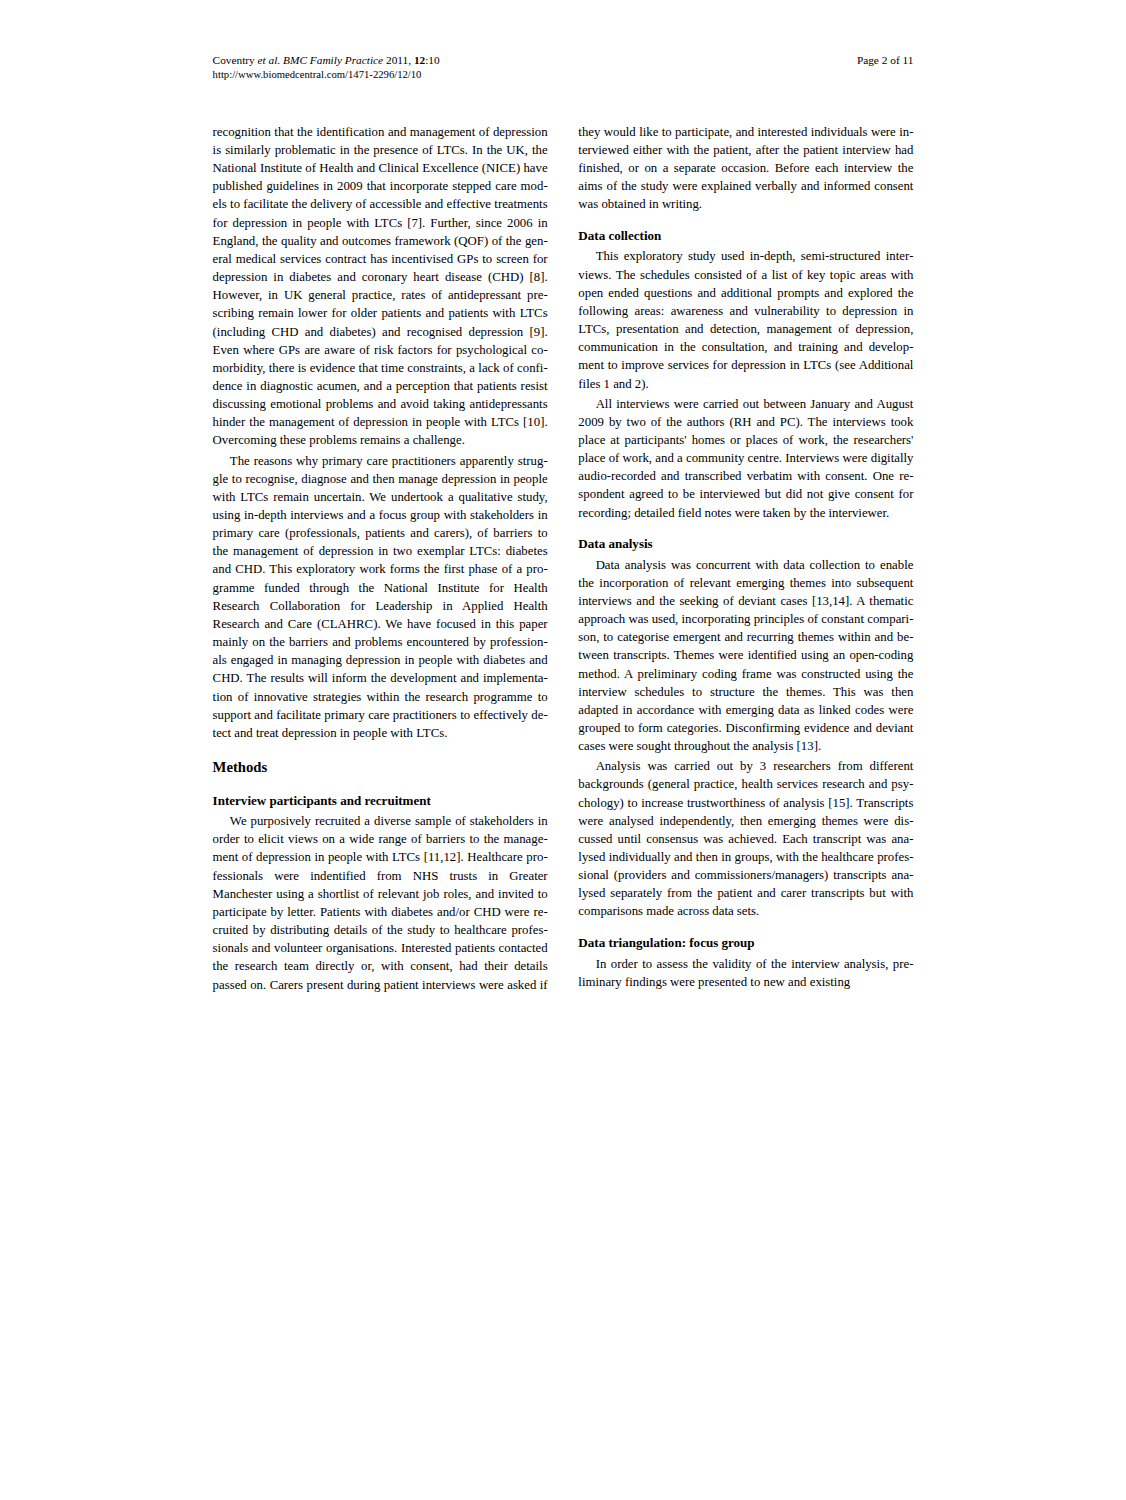Coventry et al. BMC Family Practice 2011, 12:10
http://www.biomedcentral.com/1471-2296/12/10
Page 2 of 11
recognition that the identification and management of depression is similarly problematic in the presence of LTCs. In the UK, the National Institute of Health and Clinical Excellence (NICE) have published guidelines in 2009 that incorporate stepped care models to facilitate the delivery of accessible and effective treatments for depression in people with LTCs [7]. Further, since 2006 in England, the quality and outcomes framework (QOF) of the general medical services contract has incentivised GPs to screen for depression in diabetes and coronary heart disease (CHD) [8]. However, in UK general practice, rates of antidepressant prescribing remain lower for older patients and patients with LTCs (including CHD and diabetes) and recognised depression [9]. Even where GPs are aware of risk factors for psychological comorbidity, there is evidence that time constraints, a lack of confidence in diagnostic acumen, and a perception that patients resist discussing emotional problems and avoid taking antidepressants hinder the management of depression in people with LTCs [10]. Overcoming these problems remains a challenge.
The reasons why primary care practitioners apparently struggle to recognise, diagnose and then manage depression in people with LTCs remain uncertain. We undertook a qualitative study, using in-depth interviews and a focus group with stakeholders in primary care (professionals, patients and carers), of barriers to the management of depression in two exemplar LTCs: diabetes and CHD. This exploratory work forms the first phase of a programme funded through the National Institute for Health Research Collaboration for Leadership in Applied Health Research and Care (CLAHRC). We have focused in this paper mainly on the barriers and problems encountered by professionals engaged in managing depression in people with diabetes and CHD. The results will inform the development and implementation of innovative strategies within the research programme to support and facilitate primary care practitioners to effectively detect and treat depression in people with LTCs.
Methods
Interview participants and recruitment
We purposively recruited a diverse sample of stakeholders in order to elicit views on a wide range of barriers to the management of depression in people with LTCs [11,12]. Healthcare professionals were indentified from NHS trusts in Greater Manchester using a shortlist of relevant job roles, and invited to participate by letter. Patients with diabetes and/or CHD were recruited by distributing details of the study to healthcare professionals and volunteer organisations. Interested patients contacted the research team directly or, with consent, had their details passed on. Carers present during patient interviews were asked if they would like to participate, and interested individuals were interviewed either with the patient, after the patient interview had finished, or on a separate occasion. Before each interview the aims of the study were explained verbally and informed consent was obtained in writing.
Data collection
This exploratory study used in-depth, semi-structured interviews. The schedules consisted of a list of key topic areas with open ended questions and additional prompts and explored the following areas: awareness and vulnerability to depression in LTCs, presentation and detection, management of depression, communication in the consultation, and training and development to improve services for depression in LTCs (see Additional files 1 and 2).
All interviews were carried out between January and August 2009 by two of the authors (RH and PC). The interviews took place at participants' homes or places of work, the researchers' place of work, and a community centre. Interviews were digitally audio-recorded and transcribed verbatim with consent. One respondent agreed to be interviewed but did not give consent for recording; detailed field notes were taken by the interviewer.
Data analysis
Data analysis was concurrent with data collection to enable the incorporation of relevant emerging themes into subsequent interviews and the seeking of deviant cases [13,14]. A thematic approach was used, incorporating principles of constant comparison, to categorise emergent and recurring themes within and between transcripts. Themes were identified using an open-coding method. A preliminary coding frame was constructed using the interview schedules to structure the themes. This was then adapted in accordance with emerging data as linked codes were grouped to form categories. Disconfirming evidence and deviant cases were sought throughout the analysis [13].
Analysis was carried out by 3 researchers from different backgrounds (general practice, health services research and psychology) to increase trustworthiness of analysis [15]. Transcripts were analysed independently, then emerging themes were discussed until consensus was achieved. Each transcript was analysed individually and then in groups, with the healthcare professional (providers and commissioners/managers) transcripts analysed separately from the patient and carer transcripts but with comparisons made across data sets.
Data triangulation: focus group
In order to assess the validity of the interview analysis, preliminary findings were presented to new and existing